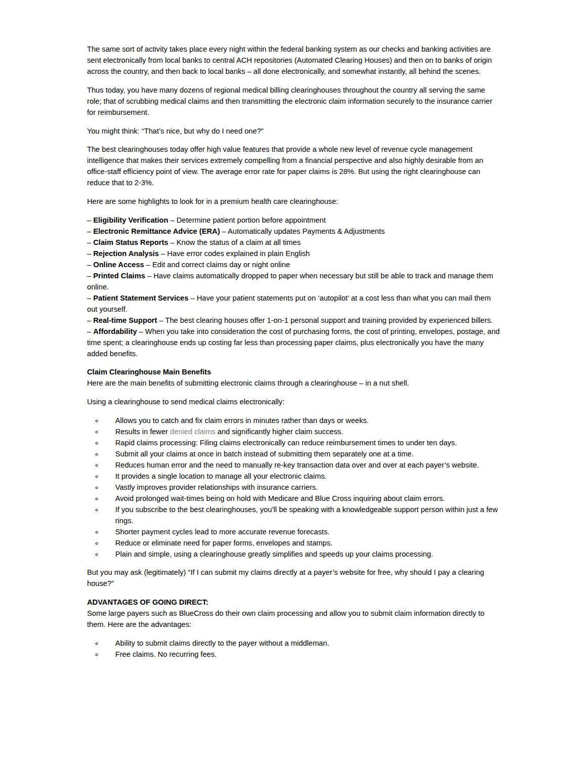The same sort of activity takes place every night within the federal banking system as our checks and banking activities are sent electronically from local banks to central ACH repositories (Automated Clearing Houses) and then on to banks of origin across the country, and then back to local banks – all done electronically, and somewhat instantly, all behind the scenes.
Thus today, you have many dozens of regional medical billing clearinghouses throughout the country all serving the same role; that of scrubbing medical claims and then transmitting the electronic claim information securely to the insurance carrier for reimbursement.
You might think: “That’s nice, but why do I need one?”
The best clearinghouses today offer high value features that provide a whole new level of revenue cycle management intelligence that makes their services extremely compelling from a financial perspective and also highly desirable from an office-staff efficiency point of view. The average error rate for paper claims is 28%. But using the right clearinghouse can reduce that to 2-3%.
Here are some highlights to look for in a premium health care clearinghouse:
– Eligibility Verification – Determine patient portion before appointment
– Electronic Remittance Advice (ERA) – Automatically updates Payments & Adjustments
– Claim Status Reports – Know the status of a claim at all times
– Rejection Analysis – Have error codes explained in plain English
– Online Access – Edit and correct claims day or night online
– Printed Claims – Have claims automatically dropped to paper when necessary but still be able to track and manage them online.
– Patient Statement Services – Have your patient statements put on ‘autopilot’ at a cost less than what you can mail them out yourself.
– Real-time Support – The best clearing houses offer 1-on-1 personal support and training provided by experienced billers.
– Affordability – When you take into consideration the cost of purchasing forms, the cost of printing, envelopes, postage, and time spent; a clearinghouse ends up costing far less than processing paper claims, plus electronically you have the many added benefits.
Claim Clearinghouse Main Benefits
Here are the main benefits of submitting electronic claims through a clearinghouse – in a nut shell.
Using a clearinghouse to send medical claims electronically:
Allows you to catch and fix claim errors in minutes rather than days or weeks.
Results in fewer denied claims and significantly higher claim success.
Rapid claims processing: Filing claims electronically can reduce reimbursement times to under ten days.
Submit all your claims at once in batch instead of submitting them separately one at a time.
Reduces human error and the need to manually re-key transaction data over and over at each payer’s website.
It provides a single location to manage all your electronic claims.
Vastly improves provider relationships with insurance carriers.
Avoid prolonged wait-times being on hold with Medicare and Blue Cross inquiring about claim errors.
If you subscribe to the best clearinghouses, you’ll be speaking with a knowledgeable support person within just a few rings.
Shorter payment cycles lead to more accurate revenue forecasts.
Reduce or eliminate need for paper forms, envelopes and stamps.
Plain and simple, using a clearinghouse greatly simplifies and speeds up your claims processing.
But you may ask (legitimately) “If I can submit my claims directly at a payer’s website for free, why should I pay a clearing house?”
ADVANTAGES OF GOING DIRECT:
Some large payers such as BlueCross do their own claim processing and allow you to submit claim information directly to them. Here are the advantages:
Ability to submit claims directly to the payer without a middleman.
Free claims. No recurring fees.